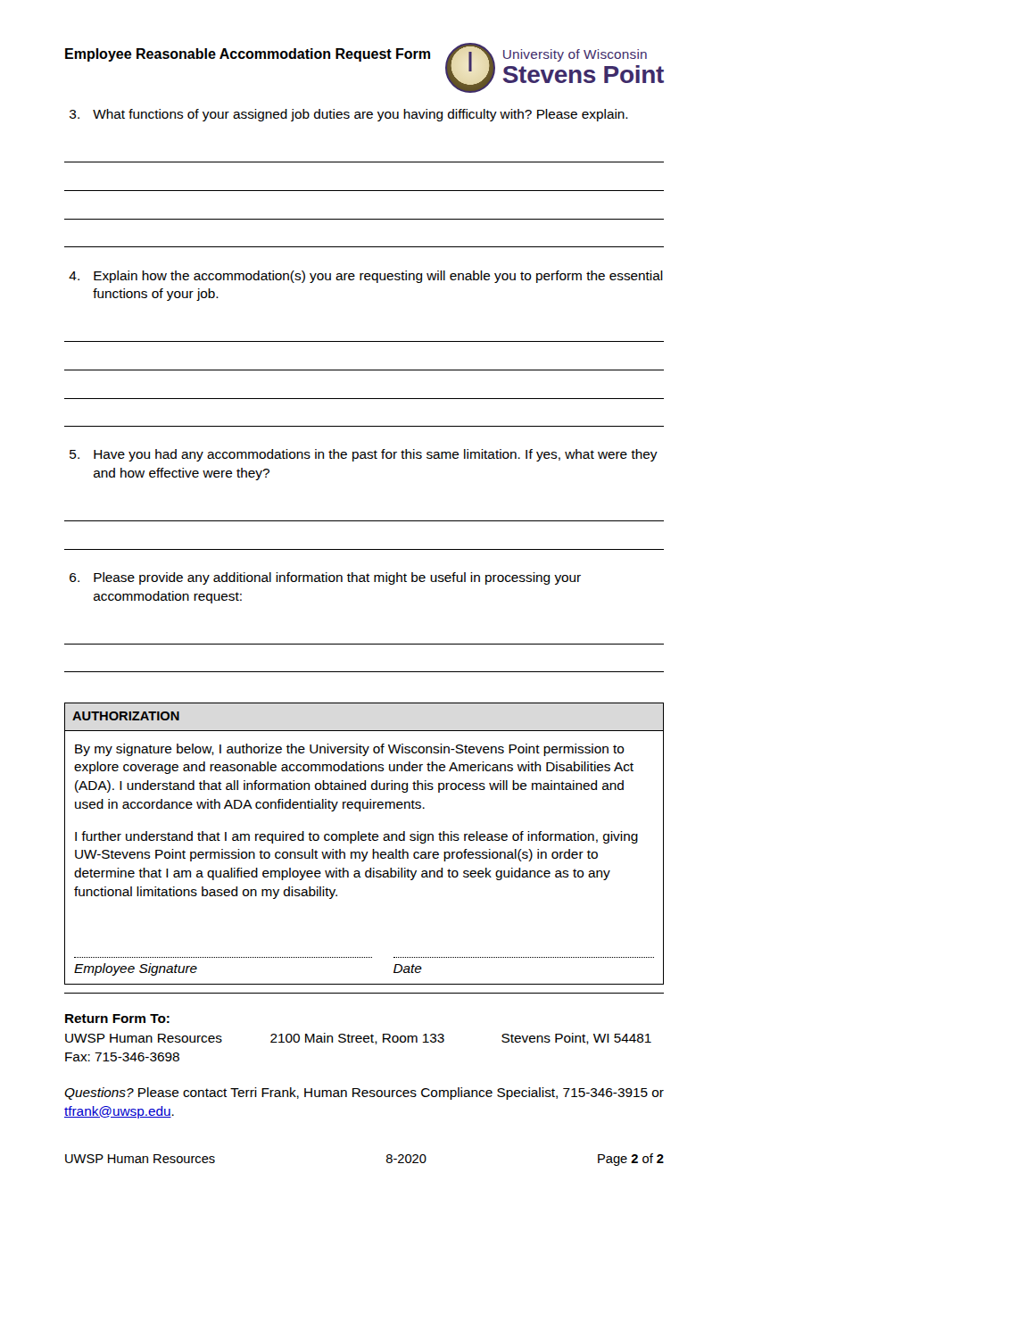Employee Reasonable Accommodation Request Form
University of Wisconsin
Stevens Point
What functions of your assigned job duties are you having difficulty with? Please explain.
Explain how the accommodation(s) you are requesting will enable you to perform the essential functions of your job.
Have you had any accommodations in the past for this same limitation. If yes, what were they and how effective were they?
Please provide any additional information that might be useful in processing your accommodation request:
AUTHORIZATION
By my signature below, I authorize the University of Wisconsin-Stevens Point permission to explore coverage and reasonable accommodations under the Americans with Disabilities Act (ADA). I understand that all information obtained during this process will be maintained and used in accordance with ADA confidentiality requirements.
I further understand that I am required to complete and sign this release of information, giving UW-Stevens Point permission to consult with my health care professional(s) in order to determine that I am a qualified employee with a disability and to seek guidance as to any functional limitations based on my disability.
Employee Signature
Date
Return Form To:
UWSP Human Resources
2100 Main Street, Room 133
Stevens Point, WI 54481
Fax: 715-346-3698
Questions? Please contact Terri Frank, Human Resources Compliance Specialist, 715-346-3915 or tfrank@uwsp.edu.
UWSP Human Resources
8-2020
Page 2 of 2